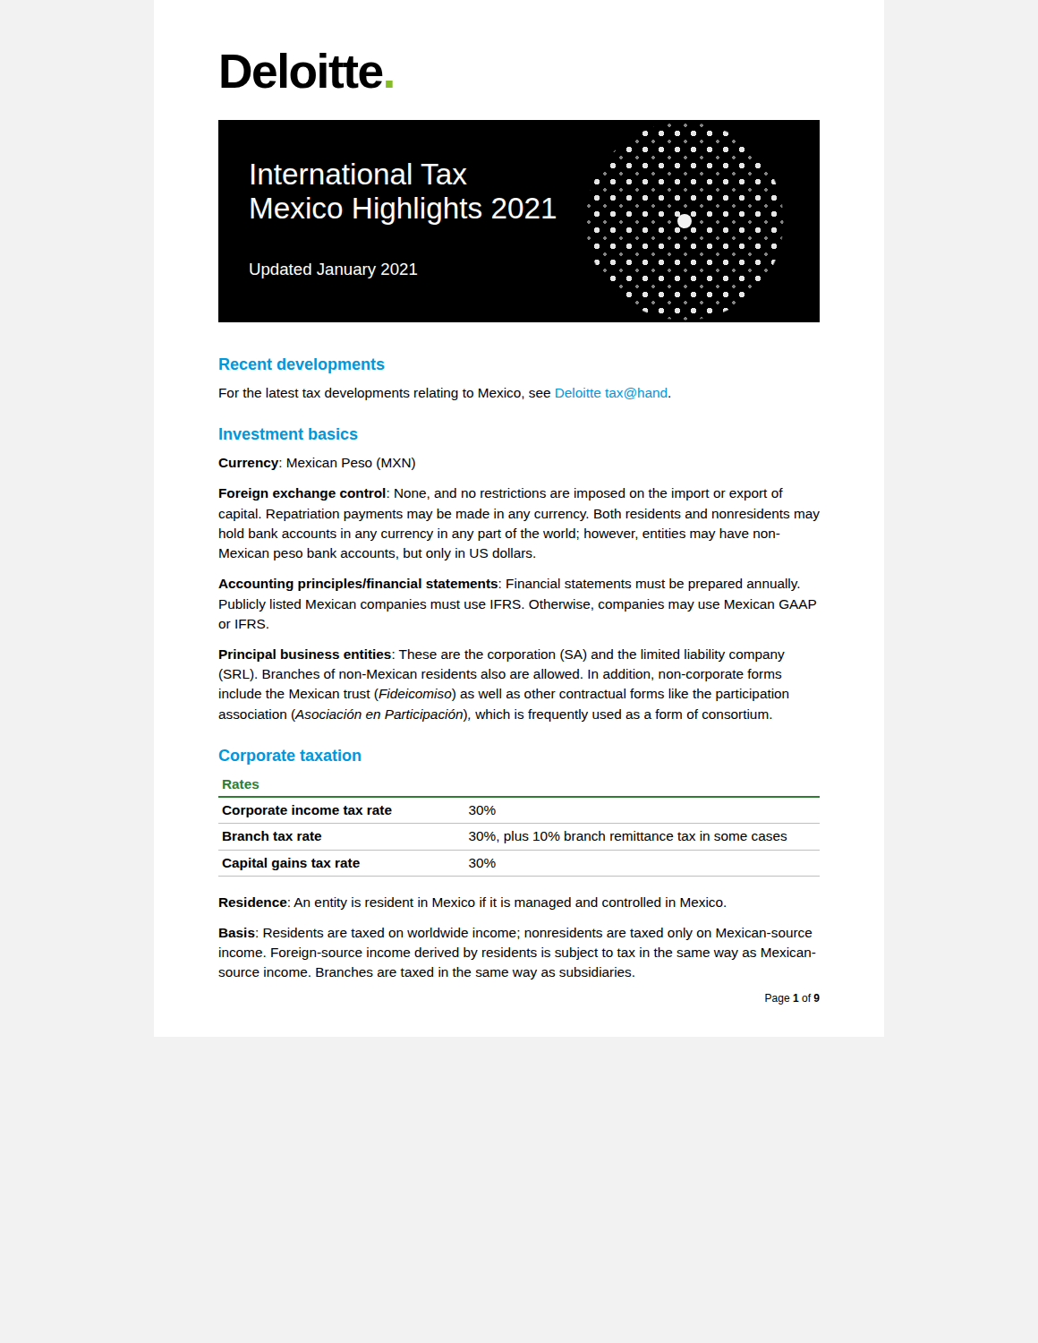Deloitte.
International TaxMexico Highlights 2021
Updated January 2021
Recent developments
For the latest tax developments relating to Mexico, see Deloitte tax@hand.
Investment basics
Currency: Mexican Peso (MXN)
Foreign exchange control: None, and no restrictions are imposed on the import or export of capital. Repatriation payments may be made in any currency. Both residents and nonresidents may hold bank accounts in any currency in any part of the world; however, entities may have non-Mexican peso bank accounts, but only in US dollars.
Accounting principles/financial statements: Financial statements must be prepared annually. Publicly listed Mexican companies must use IFRS. Otherwise, companies may use Mexican GAAP or IFRS.
Principal business entities: These are the corporation (SA) and the limited liability company (SRL). Branches of non-Mexican residents also are allowed. In addition, non-corporate forms include the Mexican trust (Fideicomiso) as well as other contractual forms like the participation association (Asociación en Participación), which is frequently used as a form of consortium.
Corporate taxation
Rates
| Corporate income tax rate | 30% |
| Branch tax rate | 30%, plus 10% branch remittance tax in some cases |
| Capital gains tax rate | 30% |
Residence: An entity is resident in Mexico if it is managed and controlled in Mexico.
Basis: Residents are taxed on worldwide income; nonresidents are taxed only on Mexican-source income. Foreign-source income derived by residents is subject to tax in the same way as Mexican-source income. Branches are taxed in the same way as subsidiaries.
Page 1 of 9